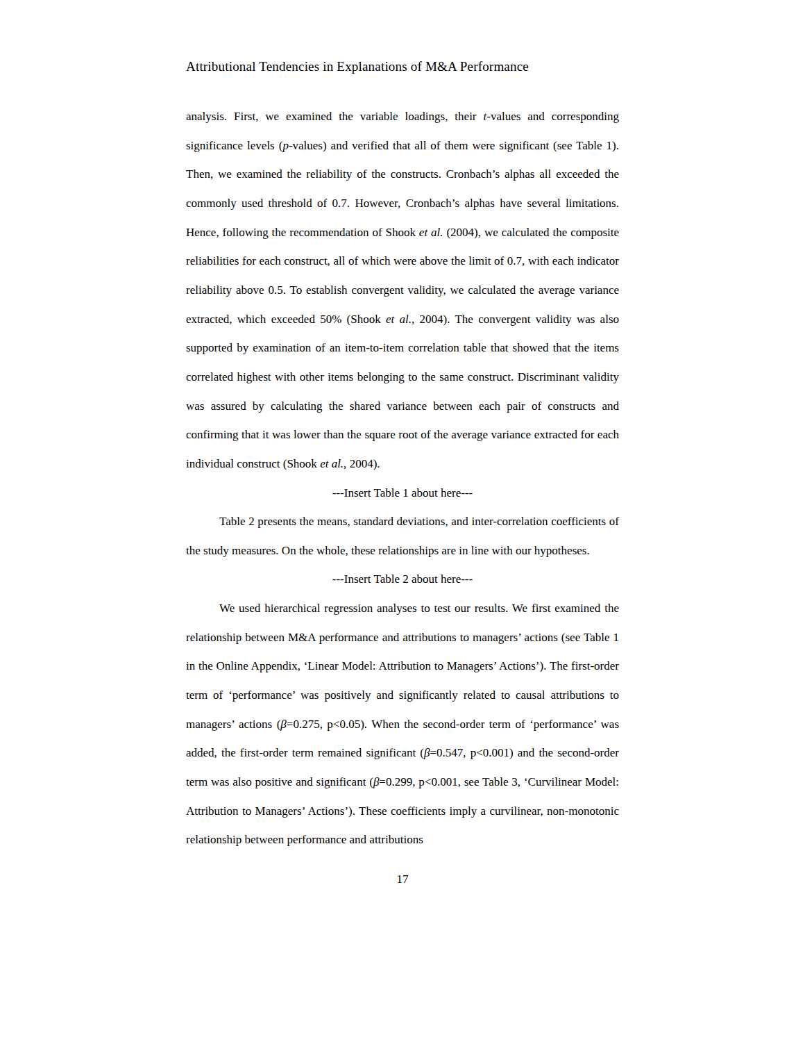Attributional Tendencies in Explanations of M&A Performance
analysis. First, we examined the variable loadings, their t-values and corresponding significance levels (p-values) and verified that all of them were significant (see Table 1). Then, we examined the reliability of the constructs. Cronbach’s alphas all exceeded the commonly used threshold of 0.7. However, Cronbach’s alphas have several limitations. Hence, following the recommendation of Shook et al. (2004), we calculated the composite reliabilities for each construct, all of which were above the limit of 0.7, with each indicator reliability above 0.5. To establish convergent validity, we calculated the average variance extracted, which exceeded 50% (Shook et al., 2004). The convergent validity was also supported by examination of an item-to-item correlation table that showed that the items correlated highest with other items belonging to the same construct. Discriminant validity was assured by calculating the shared variance between each pair of constructs and confirming that it was lower than the square root of the average variance extracted for each individual construct (Shook et al., 2004).
---Insert Table 1 about here---
Table 2 presents the means, standard deviations, and inter-correlation coefficients of the study measures. On the whole, these relationships are in line with our hypotheses.
---Insert Table 2 about here---
We used hierarchical regression analyses to test our results. We first examined the relationship between M&A performance and attributions to managers’ actions (see Table 1 in the Online Appendix, ‘Linear Model: Attribution to Managers’ Actions’). The first-order term of ‘performance’ was positively and significantly related to causal attributions to managers’ actions (β=0.275, p<0.05). When the second-order term of ‘performance’ was added, the first-order term remained significant (β=0.547, p<0.001) and the second-order term was also positive and significant (β=0.299, p<0.001, see Table 3, ‘Curvilinear Model: Attribution to Managers’ Actions’). These coefficients imply a curvilinear, non-monotonic relationship between performance and attributions
17